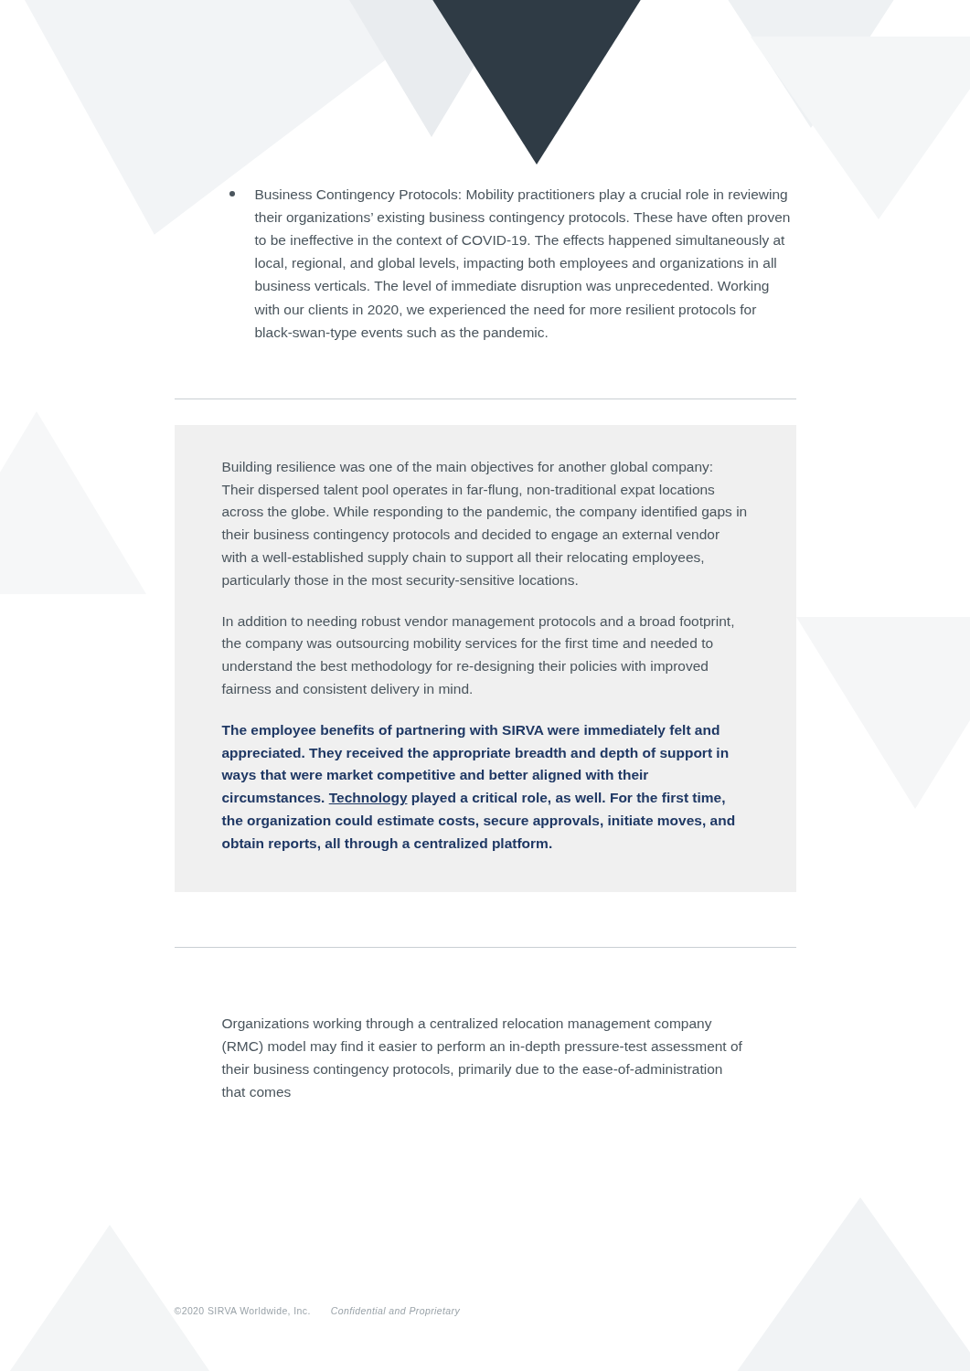Business Contingency Protocols: Mobility practitioners play a crucial role in reviewing their organizations’ existing business contingency protocols. These have often proven to be ineffective in the context of COVID-19. The effects happened simultaneously at local, regional, and global levels, impacting both employees and organizations in all business verticals. The level of immediate disruption was unprecedented. Working with our clients in 2020, we experienced the need for more resilient protocols for black-swan-type events such as the pandemic.
Building resilience was one of the main objectives for another global company: Their dispersed talent pool operates in far-flung, non-traditional expat locations across the globe. While responding to the pandemic, the company identified gaps in their business contingency protocols and decided to engage an external vendor with a well-established supply chain to support all their relocating employees, particularly those in the most security-sensitive locations.
In addition to needing robust vendor management protocols and a broad footprint, the company was outsourcing mobility services for the first time and needed to understand the best methodology for re-designing their policies with improved fairness and consistent delivery in mind.
The employee benefits of partnering with SIRVA were immediately felt and appreciated. They received the appropriate breadth and depth of support in ways that were market competitive and better aligned with their circumstances. Technology played a critical role, as well. For the first time, the organization could estimate costs, secure approvals, initiate moves, and obtain reports, all through a centralized platform.
Organizations working through a centralized relocation management company (RMC) model may find it easier to perform an in-depth pressure-test assessment of their business contingency protocols, primarily due to the ease-of-administration that comes
©2020 SIRVA Worldwide, Inc. Confidential and Proprietary